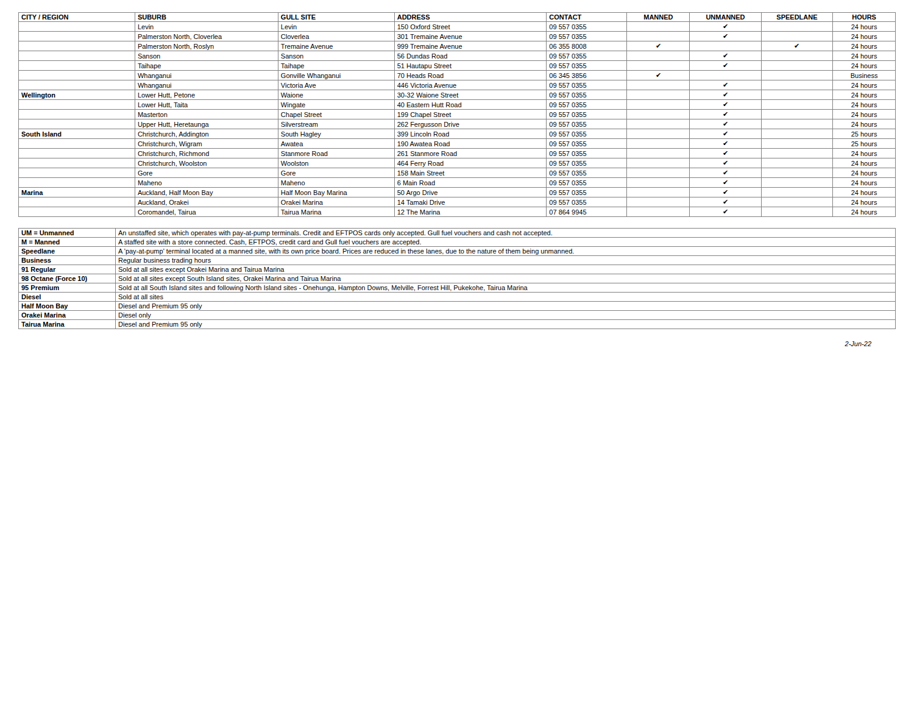| CITY / REGION | SUBURB | GULL SITE | ADDRESS | CONTACT | MANNED | UNMANNED | SPEEDLANE | HOURS |
| --- | --- | --- | --- | --- | --- | --- | --- | --- |
| | Levin | Levin | 150 Oxford Street | 09 557 0355 | | ✔ | | 24 hours |
| | Palmerston North, Cloverlea | Cloverlea | 301 Tremaine Avenue | 09 557 0355 | | ✔ | | 24 hours |
| | Palmerston North, Roslyn | Tremaine Avenue | 999 Tremaine Avenue | 06 355 8008 | ✔ | | ✔ | 24 hours |
| | Sanson | Sanson | 56 Dundas Road | 09 557 0355 | | ✔ | | 24 hours |
| | Taihape | Taihape | 51 Hautapu Street | 09 557 0355 | | ✔ | | 24 hours |
| | Whanganui | Gonville Whanganui | 70 Heads Road | 06 345 3856 | ✔ | | | Business |
| | Whanganui | Victoria Ave | 446 Victoria Avenue | 09 557 0355 | | ✔ | | 24 hours |
| Wellington | Lower Hutt, Petone | Waione | 30-32 Waione Street | 09 557 0355 | | ✔ | | 24 hours |
| | Lower Hutt, Taita | Wingate | 40 Eastern Hutt Road | 09 557 0355 | | ✔ | | 24 hours |
| | Masterton | Chapel Street | 199 Chapel Street | 09 557 0355 | | ✔ | | 24 hours |
| | Upper Hutt, Heretaunga | Silverstream | 262 Fergusson Drive | 09 557 0355 | | ✔ | | 24 hours |
| South Island | Christchurch, Addington | South Hagley | 399 Lincoln Road | 09 557 0355 | | ✔ | | 25 hours |
| | Christchurch, Wigram | Awatea | 190 Awatea Road | 09 557 0355 | | ✔ | | 25 hours |
| | Christchurch, Richmond | Stanmore Road | 261 Stanmore Road | 09 557 0355 | | ✔ | | 24 hours |
| | Christchurch, Woolston | Woolston | 464 Ferry Road | 09 557 0355 | | ✔ | | 24 hours |
| | Gore | Gore | 158 Main Street | 09 557 0355 | | ✔ | | 24 hours |
| | Maheno | Maheno | 6 Main Road | 09 557 0355 | | ✔ | | 24 hours |
| Marina | Auckland, Half Moon Bay | Half Moon Bay Marina | 50 Argo Drive | 09 557 0355 | | ✔ | | 24 hours |
| | Auckland, Orakei | Orakei Marina | 14 Tamaki Drive | 09 557 0355 | | ✔ | | 24 hours |
| | Coromandel, Tairua | Tairua Marina | 12 The Marina | 07 864 9945 | | ✔ | | 24 hours |
| UM = Unmanned | An unstaffed site, which operates with pay-at-pump terminals. Credit and EFTPOS cards only accepted. Gull fuel vouchers and cash not accepted. |
| M = Manned | A staffed site with a store connected. Cash, EFTPOS, credit card and Gull fuel vouchers are accepted. |
| Speedlane | A 'pay-at-pump' terminal located at a manned site, with its own price board. Prices are reduced in these lanes, due to the nature of them being unmanned. |
| Business | Regular business trading hours |
| 91 Regular | Sold at all sites except Orakei Marina and Tairua Marina |
| 98 Octane (Force 10) | Sold at all sites except South Island sites, Orakei Marina and Tairua Marina |
| 95 Premium | Sold at all South Island sites and following North Island sites - Onehunga, Hampton Downs, Melville, Forrest Hill, Pukekohe, Tairua Marina |
| Diesel | Sold at all sites |
| Half Moon Bay | Diesel and Premium 95 only |
| Orakei Marina | Diesel only |
| Tairua Marina | Diesel and Premium 95 only |
2-Jun-22